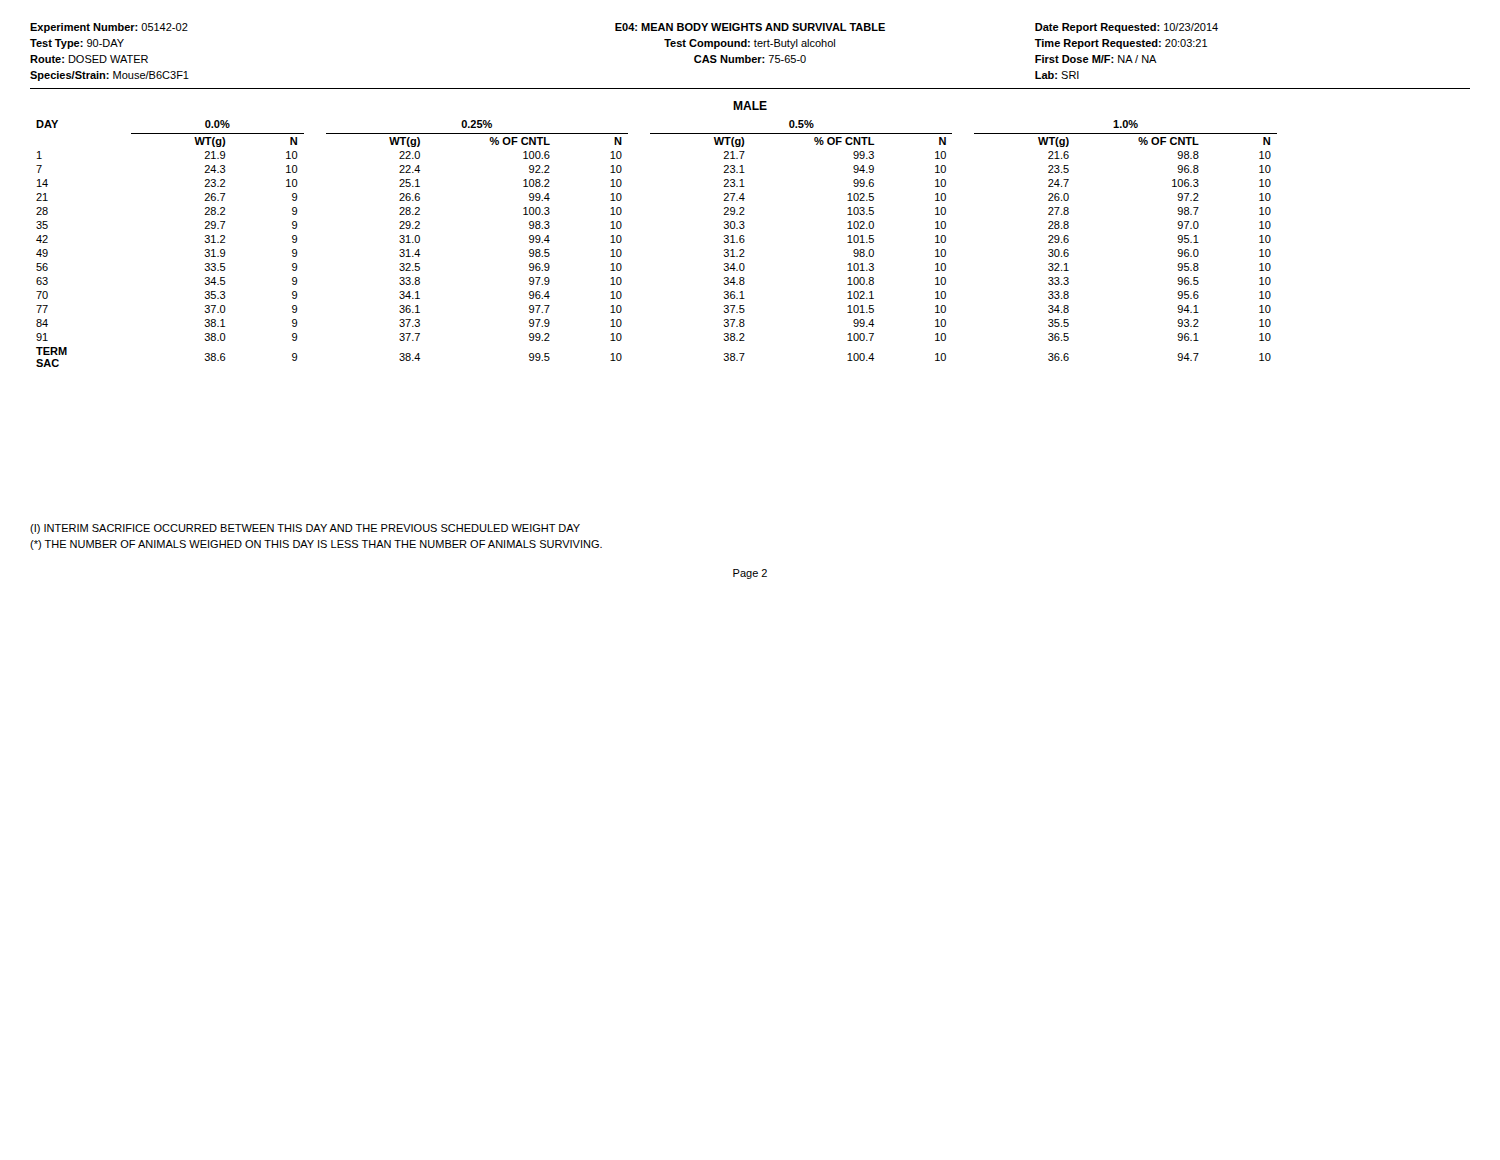| Experiment Number: 05142-02 | E04: MEAN BODY WEIGHTS AND SURVIVAL TABLE | Date Report Requested: 10/23/2014 |
| Test Type: 90-DAY | Test Compound: tert-Butyl alcohol | Time Report Requested: 20:03:21 |
| Route: DOSED WATER | CAS Number: 75-65-0 | First Dose M/F: NA / NA |
| Species/Strain: Mouse/B6C3F1 | | Lab: SRI |
MALE
| DAY | 0.0% | | 0.25% | | 0.5% | | 1.0% | |
| --- | --- | --- | --- | --- | --- | --- | --- | --- |
| | WT(g) | N | | WT(g) | % OF CNTL | N | | WT(g) | % OF CNTL | N | | WT(g) | % OF CNTL | N | |
| 1 | 21.9 | 10 | | 22.0 | 100.6 | 10 | | 21.7 | 99.3 | 10 | | 21.6 | 98.8 | 10 | |
| 7 | 24.3 | 10 | | 22.4 | 92.2 | 10 | | 23.1 | 94.9 | 10 | | 23.5 | 96.8 | 10 | |
| 14 | 23.2 | 10 | | 25.1 | 108.2 | 10 | | 23.1 | 99.6 | 10 | | 24.7 | 106.3 | 10 | |
| 21 | 26.7 | 9 | | 26.6 | 99.4 | 10 | | 27.4 | 102.5 | 10 | | 26.0 | 97.2 | 10 | |
| 28 | 28.2 | 9 | | 28.2 | 100.3 | 10 | | 29.2 | 103.5 | 10 | | 27.8 | 98.7 | 10 | |
| 35 | 29.7 | 9 | | 29.2 | 98.3 | 10 | | 30.3 | 102.0 | 10 | | 28.8 | 97.0 | 10 | |
| 42 | 31.2 | 9 | | 31.0 | 99.4 | 10 | | 31.6 | 101.5 | 10 | | 29.6 | 95.1 | 10 | |
| 49 | 31.9 | 9 | | 31.4 | 98.5 | 10 | | 31.2 | 98.0 | 10 | | 30.6 | 96.0 | 10 | |
| 56 | 33.5 | 9 | | 32.5 | 96.9 | 10 | | 34.0 | 101.3 | 10 | | 32.1 | 95.8 | 10 | |
| 63 | 34.5 | 9 | | 33.8 | 97.9 | 10 | | 34.8 | 100.8 | 10 | | 33.3 | 96.5 | 10 | |
| 70 | 35.3 | 9 | | 34.1 | 96.4 | 10 | | 36.1 | 102.1 | 10 | | 33.8 | 95.6 | 10 | |
| 77 | 37.0 | 9 | | 36.1 | 97.7 | 10 | | 37.5 | 101.5 | 10 | | 34.8 | 94.1 | 10 | |
| 84 | 38.1 | 9 | | 37.3 | 97.9 | 10 | | 37.8 | 99.4 | 10 | | 35.5 | 93.2 | 10 | |
| 91 | 38.0 | 9 | | 37.7 | 99.2 | 10 | | 38.2 | 100.7 | 10 | | 36.5 | 96.1 | 10 | |
| TERM SAC | 38.6 | 9 | | 38.4 | 99.5 | 10 | | 38.7 | 100.4 | 10 | | 36.6 | 94.7 | 10 | |
(I) INTERIM SACRIFICE OCCURRED BETWEEN THIS DAY AND THE PREVIOUS SCHEDULED WEIGHT DAY
(*) THE NUMBER OF ANIMALS WEIGHED ON THIS DAY IS LESS THAN THE NUMBER OF ANIMALS SURVIVING.
Page 2